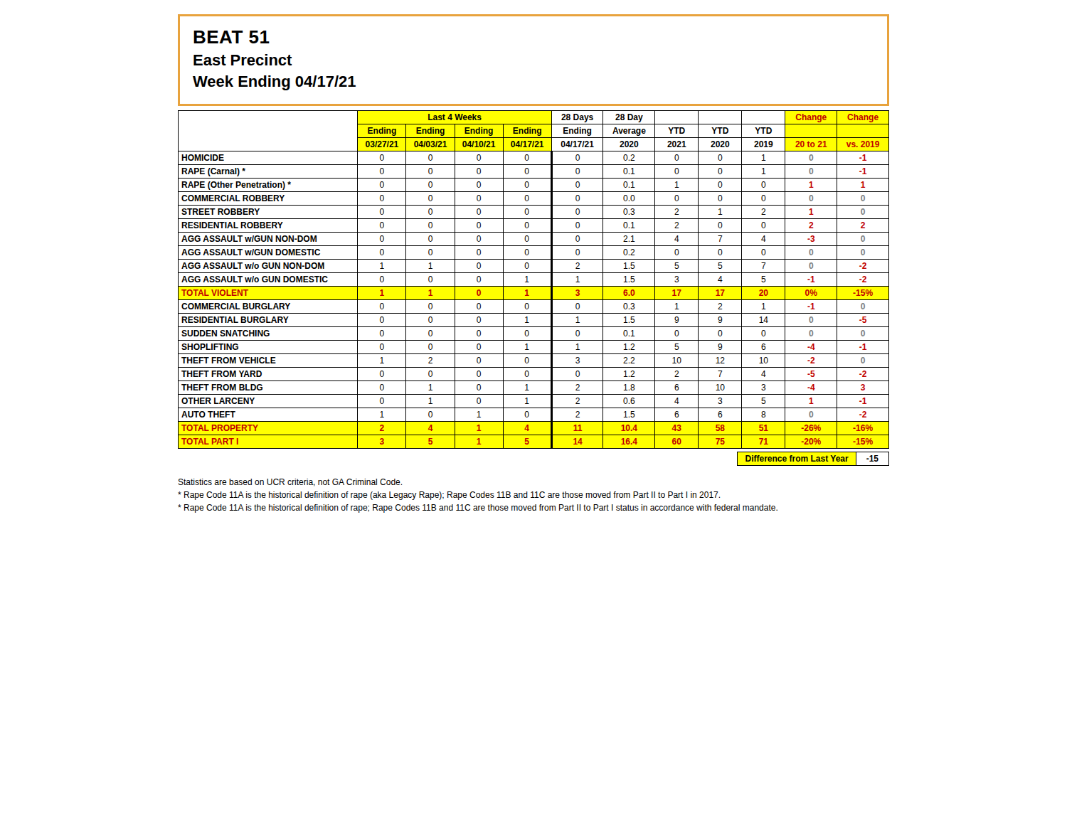BEAT 51
East Precinct
Week Ending 04/17/21
| | Last 4 Weeks | 28 Days | 28 Day | | | | Change | Change |
| --- | --- | --- | --- | --- | --- | --- | --- | --- |
| Ending | Ending | Ending | Ending | Ending | Average | YTD | YTD | YTD | | |
| 03/27/21 | 04/03/21 | 04/10/21 | 04/17/21 | 04/17/21 | 2020 | 2021 | 2020 | 2019 | 20 to 21 | vs. 2019 |
| HOMICIDE | 0 | 0 | 0 | 0 | 0 | 0.2 | 0 | 0 | 1 | 0 | -1 |
| RAPE (Carnal) * | 0 | 0 | 0 | 0 | 0 | 0.1 | 0 | 0 | 1 | 0 | -1 |
| RAPE (Other Penetration) * | 0 | 0 | 0 | 0 | 0 | 0.1 | 1 | 0 | 0 | 1 | 1 |
| COMMERCIAL ROBBERY | 0 | 0 | 0 | 0 | 0 | 0.0 | 0 | 0 | 0 | 0 | 0 |
| STREET ROBBERY | 0 | 0 | 0 | 0 | 0 | 0.3 | 2 | 1 | 2 | 1 | 0 |
| RESIDENTIAL ROBBERY | 0 | 0 | 0 | 0 | 0 | 0.1 | 2 | 0 | 0 | 2 | 2 |
| AGG ASSAULT w/GUN NON-DOM | 0 | 0 | 0 | 0 | 0 | 2.1 | 4 | 7 | 4 | -3 | 0 |
| AGG ASSAULT w/GUN DOMESTIC | 0 | 0 | 0 | 0 | 0 | 0.2 | 0 | 0 | 0 | 0 | 0 |
| AGG ASSAULT w/o GUN NON-DOM | 1 | 1 | 0 | 0 | 2 | 1.5 | 5 | 5 | 7 | 0 | -2 |
| AGG ASSAULT w/o GUN DOMESTIC | 0 | 0 | 0 | 1 | 1 | 1.5 | 3 | 4 | 5 | -1 | -2 |
| TOTAL VIOLENT | 1 | 1 | 0 | 1 | 3 | 6.0 | 17 | 17 | 20 | 0% | -15% |
| COMMERCIAL BURGLARY | 0 | 0 | 0 | 0 | 0 | 0.3 | 1 | 2 | 1 | -1 | 0 |
| RESIDENTIAL BURGLARY | 0 | 0 | 0 | 1 | 1 | 1.5 | 9 | 9 | 14 | 0 | -5 |
| SUDDEN SNATCHING | 0 | 0 | 0 | 0 | 0 | 0.1 | 0 | 0 | 0 | 0 | 0 |
| SHOPLIFTING | 0 | 0 | 0 | 1 | 1 | 1.2 | 5 | 9 | 6 | -4 | -1 |
| THEFT FROM VEHICLE | 1 | 2 | 0 | 0 | 3 | 2.2 | 10 | 12 | 10 | -2 | 0 |
| THEFT FROM YARD | 0 | 0 | 0 | 0 | 0 | 1.2 | 2 | 7 | 4 | -5 | -2 |
| THEFT FROM BLDG | 0 | 1 | 0 | 1 | 2 | 1.8 | 6 | 10 | 3 | -4 | 3 |
| OTHER LARCENY | 0 | 1 | 0 | 1 | 2 | 0.6 | 4 | 3 | 5 | 1 | -1 |
| AUTO THEFT | 1 | 0 | 1 | 0 | 2 | 1.5 | 6 | 6 | 8 | 0 | -2 |
| TOTAL PROPERTY | 2 | 4 | 1 | 4 | 11 | 10.4 | 43 | 58 | 51 | -26% | -16% |
| TOTAL PART I | 3 | 5 | 1 | 5 | 14 | 16.4 | 60 | 75 | 71 | -20% | -15% |
Difference from Last Year-15
Statistics are based on UCR criteria, not GA Criminal Code.
* Rape Code 11A is the historical definition of rape (aka Legacy Rape); Rape Codes 11B and 11C are those moved from Part II to Part I in 2017.
* Rape Code 11A is the historical definition of rape; Rape Codes 11B and 11C are those moved from Part II to Part I status in accordance with federal mandate.